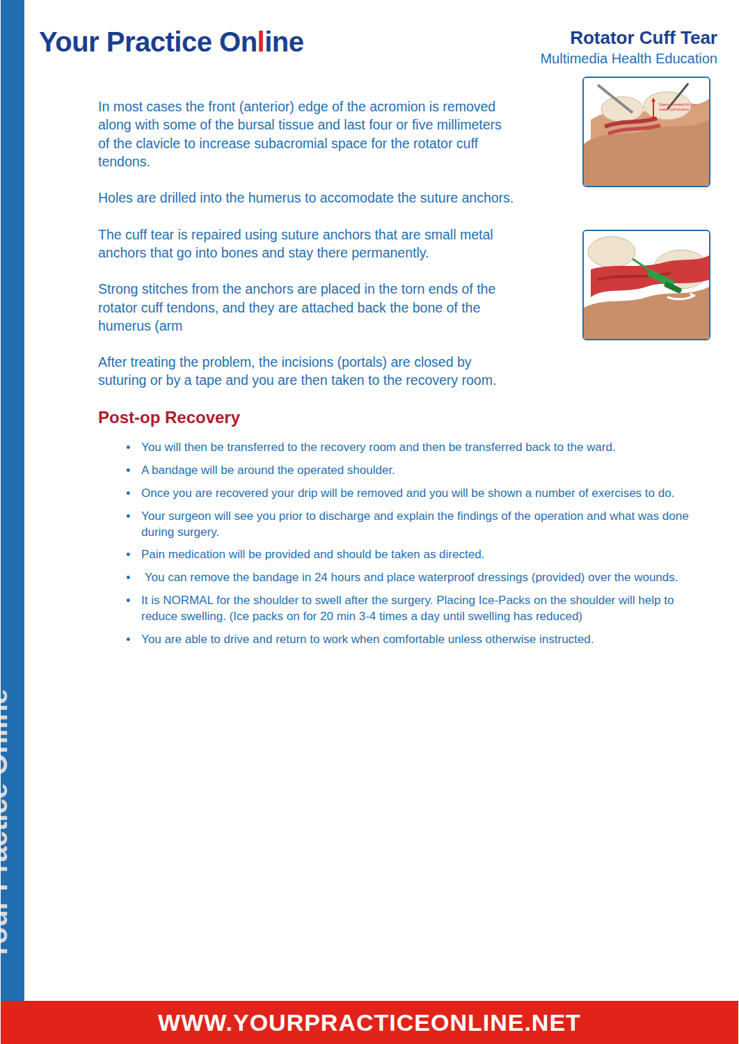Your Practice Online
Rotator Cuff Tear
Multimedia Health Education
Space increased for the rotator cuff tendons
In most cases the front (anterior) edge of the acromion is removed along with some of the bursal tissue and last four or five millimeters of the clavicle to increase subacromial space for the rotator cuff tendons.
Holes are drilled into the humerus to accomodate the suture anchors.
The cuff tear is repaired using suture anchors that are small metal anchors that go into bones and stay there permanently.
Strong stitches from the anchors are placed in the torn ends of the rotator cuff tendons, and they are attached back the bone of the humerus (arm
After treating the problem, the incisions (portals) are closed by suturing or by a tape and you are then taken to the recovery room.
Post-op Recovery
You will then be transferred to the recovery room and then be transferred back to the ward.
A bandage will be around the operated shoulder.
Once you are recovered your drip will be removed and you will be shown a number of exercises to do.
Your surgeon will see you prior to discharge and explain the findings of the operation and what was done during surgery.
Pain medication will be provided and should be taken as directed.
You can remove the bandage in 24 hours and place waterproof dressings (provided) over the wounds.
It is NORMAL for the shoulder to swell after the surgery. Placing Ice-Packs on the shoulder will help to reduce swelling. (Ice packs on for 20 min 3-4 times a day until swelling has reduced)
You are able to drive and return to work when comfortable unless otherwise instructed.
Your Practice Online
WWW.YOURPRACTICEONLINE.NET